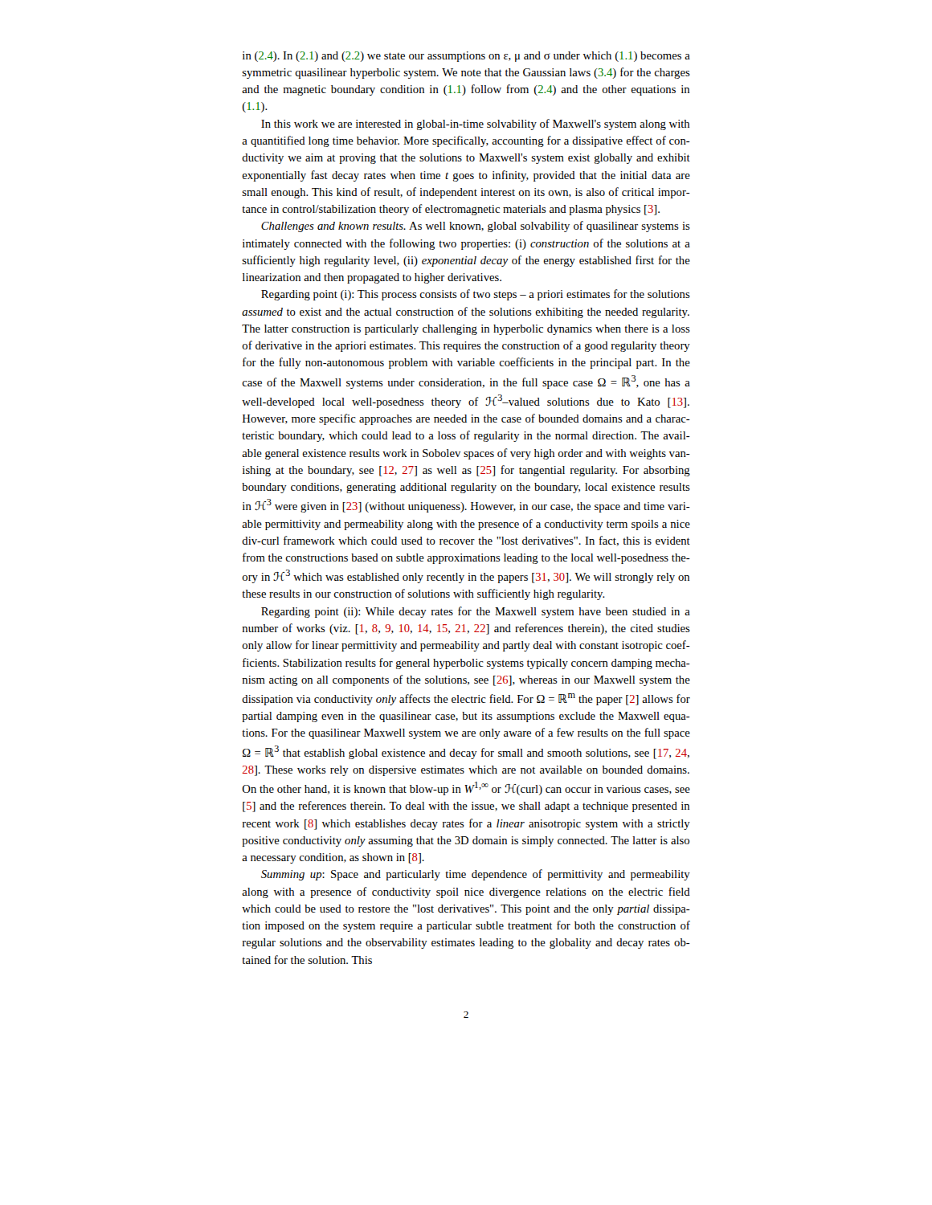in (2.4). In (2.1) and (2.2) we state our assumptions on ε, μ and σ under which (1.1) becomes a symmetric quasilinear hyperbolic system. We note that the Gaussian laws (3.4) for the charges and the magnetic boundary condition in (1.1) follow from (2.4) and the other equations in (1.1).
In this work we are interested in global-in-time solvability of Maxwell's system along with a quantitified long time behavior. More specifically, accounting for a dissipative effect of conductivity we aim at proving that the solutions to Maxwell's system exist globally and exhibit exponentially fast decay rates when time t goes to infinity, provided that the initial data are small enough. This kind of result, of independent interest on its own, is also of critical importance in control/stabilization theory of electromagnetic materials and plasma physics [3].
Challenges and known results. As well known, global solvability of quasilinear systems is intimately connected with the following two properties: (i) construction of the solutions at a sufficiently high regularity level, (ii) exponential decay of the energy established first for the linearization and then propagated to higher derivatives.
Regarding point (i): This process consists of two steps – a priori estimates for the solutions assumed to exist and the actual construction of the solutions exhibiting the needed regularity. The latter construction is particularly challenging in hyperbolic dynamics when there is a loss of derivative in the apriori estimates. This requires the construction of a good regularity theory for the fully non-autonomous problem with variable coefficients in the principal part. In the case of the Maxwell systems under consideration, in the full space case Ω = ℝ3, one has a well-developed local well-posedness theory of ℋ3–valued solutions due to Kato [13]. However, more specific approaches are needed in the case of bounded domains and a characteristic boundary, which could lead to a loss of regularity in the normal direction. The available general existence results work in Sobolev spaces of very high order and with weights vanishing at the boundary, see [12, 27] as well as [25] for tangential regularity. For absorbing boundary conditions, generating additional regularity on the boundary, local existence results in ℋ3 were given in [23] (without uniqueness). However, in our case, the space and time variable permittivity and permeability along with the presence of a conductivity term spoils a nice div-curl framework which could used to recover the "lost derivatives". In fact, this is evident from the constructions based on subtle approximations leading to the local well-posedness theory in ℋ3 which was established only recently in the papers [31, 30]. We will strongly rely on these results in our construction of solutions with sufficiently high regularity.
Regarding point (ii): While decay rates for the Maxwell system have been studied in a number of works (viz. [1, 8, 9, 10, 14, 15, 21, 22] and references therein), the cited studies only allow for linear permittivity and permeability and partly deal with constant isotropic coefficients. Stabilization results for general hyperbolic systems typically concern damping mechanism acting on all components of the solutions, see [26], whereas in our Maxwell system the dissipation via conductivity only affects the electric field. For Ω = ℝm the paper [2] allows for partial damping even in the quasilinear case, but its assumptions exclude the Maxwell equations. For the quasilinear Maxwell system we are only aware of a few results on the full space Ω = ℝ3 that establish global existence and decay for small and smooth solutions, see [17, 24, 28]. These works rely on dispersive estimates which are not available on bounded domains. On the other hand, it is known that blow-up in W1,∞ or ℋ(curl) can occur in various cases, see [5] and the references therein. To deal with the issue, we shall adapt a technique presented in recent work [8] which establishes decay rates for a linear anisotropic system with a strictly positive conductivity only assuming that the 3D domain is simply connected. The latter is also a necessary condition, as shown in [8].
Summing up: Space and particularly time dependence of permittivity and permeability along with a presence of conductivity spoil nice divergence relations on the electric field which could be used to restore the "lost derivatives". This point and the only partial dissipation imposed on the system require a particular subtle treatment for both the construction of regular solutions and the observability estimates leading to the globality and decay rates obtained for the solution. This
2